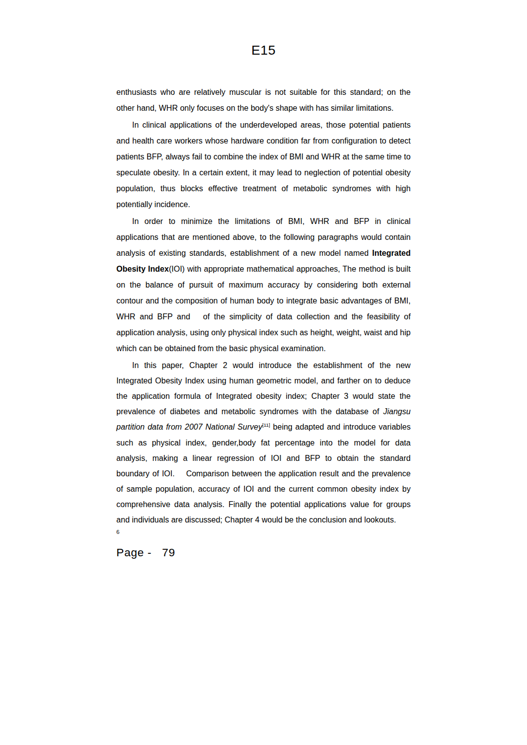E15
enthusiasts who are relatively muscular is not suitable for this standard; on the other hand, WHR only focuses on the body's shape with has similar limitations.
In clinical applications of the underdeveloped areas, those potential patients and health care workers whose hardware condition far from configuration to detect patients BFP, always fail to combine the index of BMI and WHR at the same time to speculate obesity. In a certain extent, it may lead to neglection of potential obesity population, thus blocks effective treatment of metabolic syndromes with high potentially incidence.
In order to minimize the limitations of BMI, WHR and BFP in clinical applications that are mentioned above, to the following paragraphs would contain analysis of existing standards, establishment of a new model named Integrated Obesity Index(IOI) with appropriate mathematical approaches, The method is built on the balance of pursuit of maximum accuracy by considering both external contour and the composition of human body to integrate basic advantages of BMI, WHR and BFP and of the simplicity of data collection and the feasibility of application analysis, using only physical index such as height, weight, waist and hip which can be obtained from the basic physical examination.
In this paper, Chapter 2 would introduce the establishment of the new Integrated Obesity Index using human geometric model, and farther on to deduce the application formula of Integrated obesity index; Chapter 3 would state the prevalence of diabetes and metabolic syndromes with the database of Jiangsu partition data from 2007 National Survey[11] being adapted and introduce variables such as physical index, gender,body fat percentage into the model for data analysis, making a linear regression of IOI and BFP to obtain the standard boundary of IOI. Comparison between the application result and the prevalence of sample population, accuracy of IOI and the current common obesity index by comprehensive data analysis. Finally the potential applications value for groups and individuals are discussed; Chapter 4 would be the conclusion and lookouts.
6
Page -79